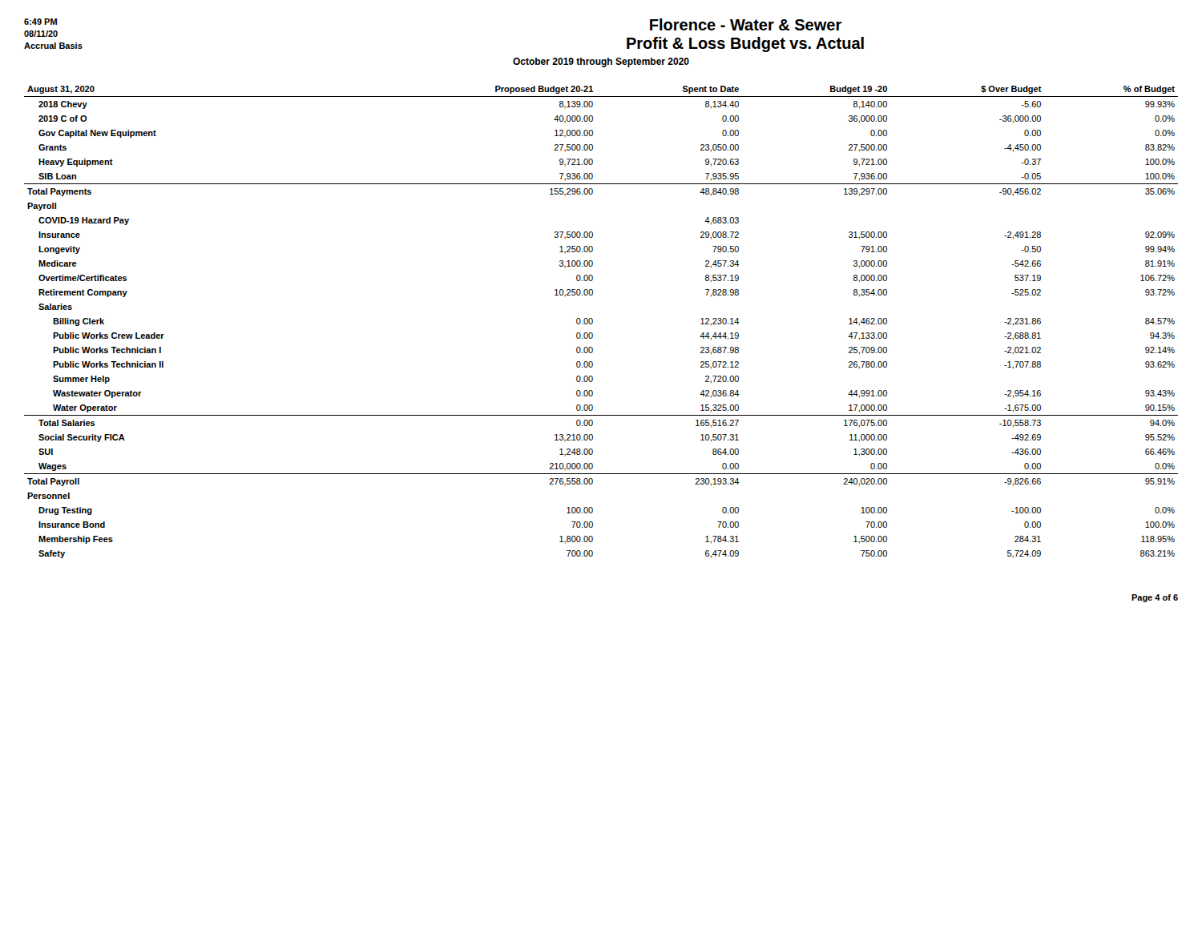6:49 PM
08/11/20
Accrual Basis
Florence - Water & Sewer
Profit & Loss Budget vs. Actual
October 2019 through September 2020
| August 31, 2020 | Proposed Budget 20-21 | Spent to Date | Budget 19 -20 | $ Over Budget | % of Budget |
| --- | --- | --- | --- | --- | --- |
| 2018 Chevy | 8,139.00 | 8,134.40 | 8,140.00 | -5.60 | 99.93% |
| 2019 C of O | 40,000.00 | 0.00 | 36,000.00 | -36,000.00 | 0.0% |
| Gov Capital New Equipment | 12,000.00 | 0.00 | 0.00 | 0.00 | 0.0% |
| Grants | 27,500.00 | 23,050.00 | 27,500.00 | -4,450.00 | 83.82% |
| Heavy Equipment | 9,721.00 | 9,720.63 | 9,721.00 | -0.37 | 100.0% |
| SIB Loan | 7,936.00 | 7,935.95 | 7,936.00 | -0.05 | 100.0% |
| Total Payments | 155,296.00 | 48,840.98 | 139,297.00 | -90,456.02 | 35.06% |
| Payroll | | | | | |
| COVID-19 Hazard Pay | | 4,683.03 | | | |
| Insurance | 37,500.00 | 29,008.72 | 31,500.00 | -2,491.28 | 92.09% |
| Longevity | 1,250.00 | 790.50 | 791.00 | -0.50 | 99.94% |
| Medicare | 3,100.00 | 2,457.34 | 3,000.00 | -542.66 | 81.91% |
| Overtime/Certificates | 0.00 | 8,537.19 | 8,000.00 | 537.19 | 106.72% |
| Retirement Company | 10,250.00 | 7,828.98 | 8,354.00 | -525.02 | 93.72% |
| Salaries | | | | | |
| Billing Clerk | 0.00 | 12,230.14 | 14,462.00 | -2,231.86 | 84.57% |
| Public Works Crew Leader | 0.00 | 44,444.19 | 47,133.00 | -2,688.81 | 94.3% |
| Public Works Technician I | 0.00 | 23,687.98 | 25,709.00 | -2,021.02 | 92.14% |
| Public Works Technician II | 0.00 | 25,072.12 | 26,780.00 | -1,707.88 | 93.62% |
| Summer Help | 0.00 | 2,720.00 | | | |
| Wastewater Operator | 0.00 | 42,036.84 | 44,991.00 | -2,954.16 | 93.43% |
| Water Operator | 0.00 | 15,325.00 | 17,000.00 | -1,675.00 | 90.15% |
| Total Salaries | 0.00 | 165,516.27 | 176,075.00 | -10,558.73 | 94.0% |
| Social Security FICA | 13,210.00 | 10,507.31 | 11,000.00 | -492.69 | 95.52% |
| SUI | 1,248.00 | 864.00 | 1,300.00 | -436.00 | 66.46% |
| Wages | 210,000.00 | 0.00 | 0.00 | 0.00 | 0.0% |
| Total Payroll | 276,558.00 | 230,193.34 | 240,020.00 | -9,826.66 | 95.91% |
| Personnel | | | | | |
| Drug Testing | 100.00 | 0.00 | 100.00 | -100.00 | 0.0% |
| Insurance Bond | 70.00 | 70.00 | 70.00 | 0.00 | 100.0% |
| Membership Fees | 1,800.00 | 1,784.31 | 1,500.00 | 284.31 | 118.95% |
| Safety | 700.00 | 6,474.09 | 750.00 | 5,724.09 | 863.21% |
Page 4 of 6